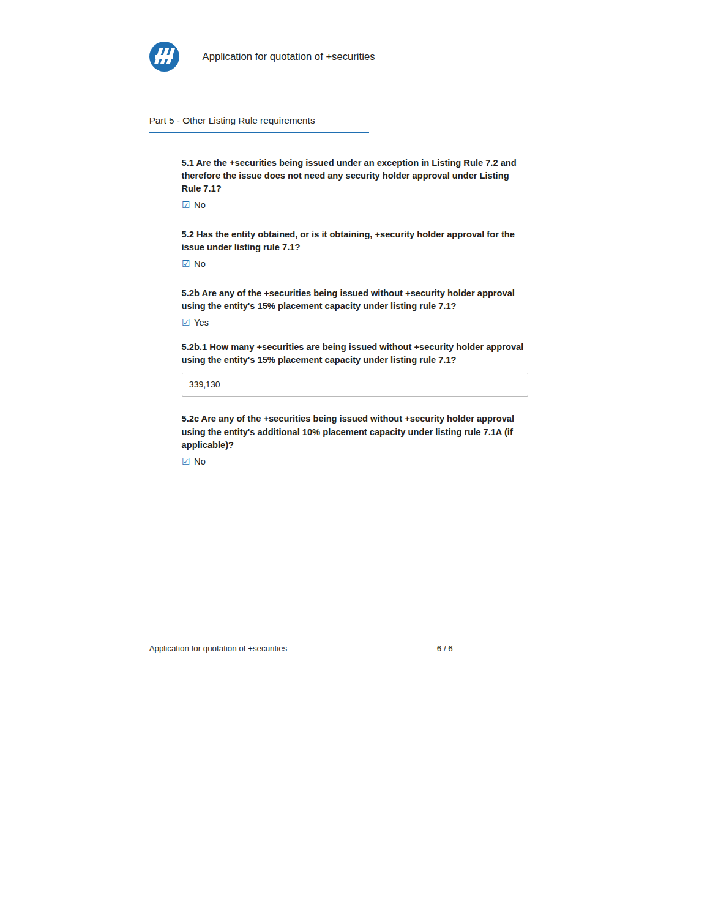Application for quotation of +securities
Part 5 - Other Listing Rule requirements
5.1 Are the +securities being issued under an exception in Listing Rule 7.2 and therefore the issue does not need any security holder approval under Listing Rule 7.1?
☑No
5.2 Has the entity obtained, or is it obtaining, +security holder approval for the issue under listing rule 7.1?
☑No
5.2b Are any of the +securities being issued without +security holder approval using the entity's 15% placement capacity under listing rule 7.1?
☑Yes
5.2b.1 How many +securities are being issued without +security holder approval using the entity's 15% placement capacity under listing rule 7.1?
339,130
5.2c Are any of the +securities being issued without +security holder approval using the entity's additional 10% placement capacity under listing rule 7.1A (if applicable)?
☑No
Application for quotation of +securities
6 / 6